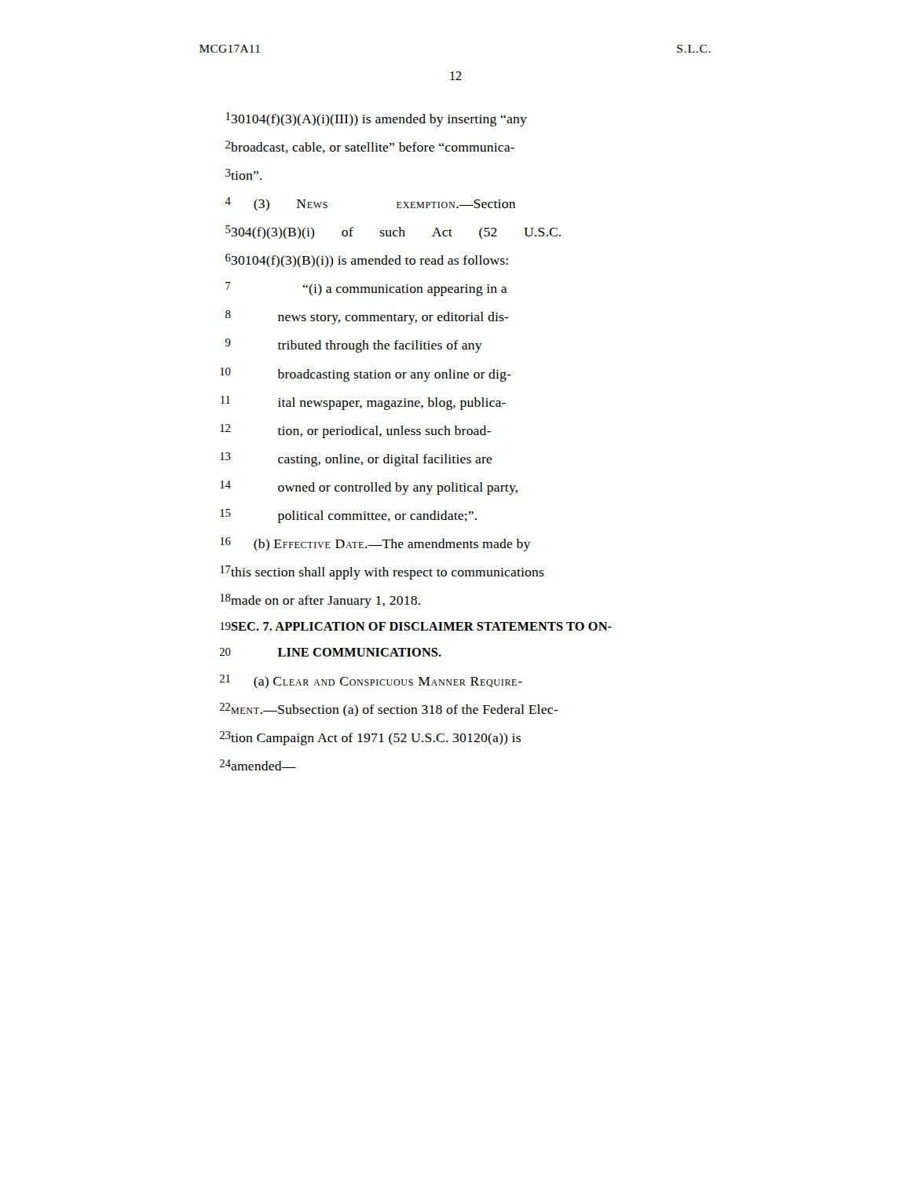MCG17A11 S.L.C.
12
| 1 | 30104(f)(3)(A)(i)(III)) is amended by inserting “any |
| 2 | broadcast, cable, or satellite” before “communica- |
| 3 | tion”. |
| 4 | (3) News exemption .—Section |
| 5 | 304(f)(3)(B)(i) of such Act (52 U.S.C. |
| 6 | 30104(f)(3)(B)(i)) is amended to read as follows: |
| 7 | “(i) a communication appearing in a |
| 8 | news story, commentary, or editorial dis- |
| 9 | tributed through the facilities of any |
| 10 | broadcasting station or any online or dig- |
| 11 | ital newspaper, magazine, blog, publica- |
| 12 | tion, or periodical, unless such broad- |
| 13 | casting, online, or digital facilities are |
| 14 | owned or controlled by any political party, |
| 15 | political committee, or candidate;”. |
| 16 | (b) Effective Date .—The amendments made by |
| 17 | this section shall apply with respect to communications |
| 18 | made on or after January 1, 2018. |
| 19 | SEC. 7. APPLICATION OF DISCLAIMER STATEMENTS TO ON- |
| 20 | LINE COMMUNICATIONS. |
| 21 | (a) Clear and Conspicuous Manner Require- |
| 22 | ment .—Subsection (a) of section 318 of the Federal Elec- |
| 23 | tion Campaign Act of 1971 (52 U.S.C. 30120(a)) is |
| 24 | amended— |